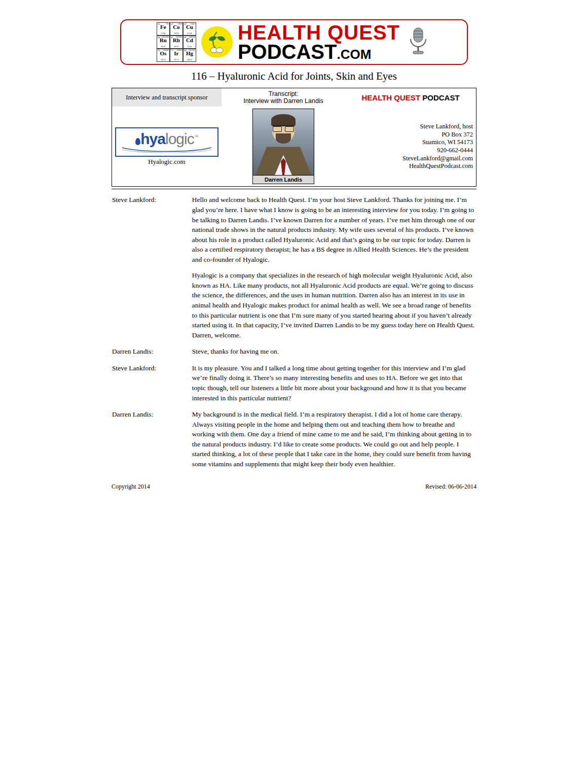26 iron Fe 55.845
27 cobalt Co 58.933
29 copper Cu 63.546
44 ruthenium Ru 101.07
45 rhodium Rh 102.91
48 cadmium Cd 112.41
76 osmium Os 190.23
77 iridium Ir 192.22
80 mercury Hg 200.59
HEALTH QUEST
PODCAST.COM
116 – Hyaluronic Acid for Joints, Skin and Eyes
| Interview and transcript sponsor | Transcript: Interview with Darren Landis | HEALTH QUEST PODCAST |
| hya logic ™ Hyalogic.com | Darren Landis | Steve Lankford, host PO Box 372 Suamico, WI 54173 920-662-0444 SteveLankford@gmail.com HealthQuestPodcast.com |
| Steve Lankford: | Hello and welcome back to Health Quest. I’m your host Steve Lankford. Thanks for joining me. I’m glad you’re here. I have what I know is going to be an interesting interview for you today. I’m going to be talking to Darren Landis. I’ve known Darren for a number of years. I’ve met him through one of our national trade shows in the natural products industry. My wife uses several of his products. I’ve known about his role in a product called Hyaluronic Acid and that’s going to be our topic for today. Darren is also a certified respiratory therapist; he has a BS degree in Allied Health Sciences. He’s the president and co-founder of Hyalogic. Hyalogic is a company that specializes in the research of high molecular weight Hyaluronic Acid, also known as HA. Like many products, not all Hyaluronic Acid products are equal. We’re going to discuss the science, the differences, and the uses in human nutrition. Darren also has an interest in its use in animal health and Hyalogic makes product for animal health as well. We see a broad range of benefits to this particular nutrient is one that I’m sure many of you started hearing about if you haven’t already started using it. In that capacity, I’ve invited Darren Landis to be my guess today here on Health Quest. Darren, welcome. |
| Darren Landis: | Steve, thanks for having me on. |
| Steve Lankford: | It is my pleasure. You and I talked a long time about getting together for this interview and I’m glad we’re finally doing it. There’s so many interesting benefits and uses to HA. Before we get into that topic though, tell our listeners a little bit more about your background and how it is that you became interested in this particular nutrient? |
| Darren Landis: | My background is in the medical field. I’m a respiratory therapist. I did a lot of home care therapy. Always visiting people in the home and helping them out and teaching them how to breathe and working with them. One day a friend of mine came to me and he said, I’m thinking about getting in to the natural products industry. I’d like to create some products. We could go out and help people. I started thinking, a lot of these people that I take care in the home, they could sure benefit from having some vitamins and supplements that might keep their body even healthier. |
Copyright 2014
Revised: 06-06-2014